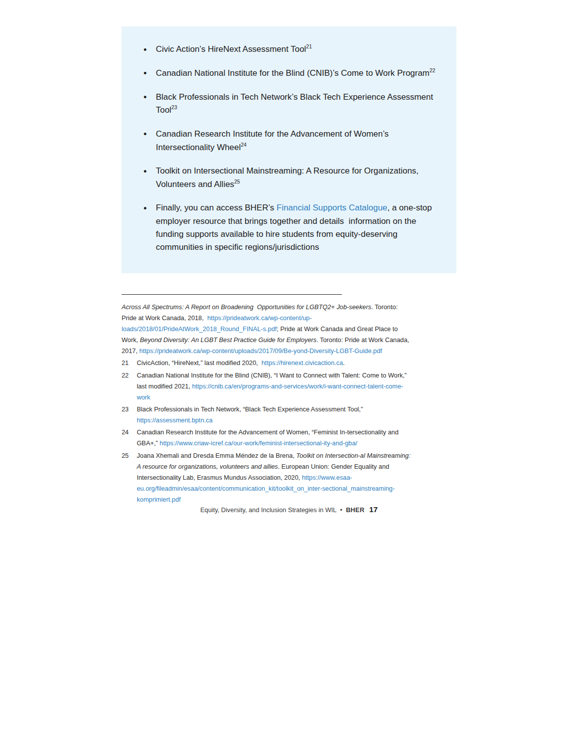Civic Action’s HireNext Assessment Tool21
Canadian National Institute for the Blind (CNIB)’s Come to Work Program22
Black Professionals in Tech Network’s Black Tech Experience Assessment Tool23
Canadian Research Institute for the Advancement of Women’s Intersectionality Wheel24
Toolkit on Intersectional Mainstreaming: A Resource for Organizations, Volunteers and Allies25
Finally, you can access BHER’s Financial Supports Catalogue, a one-stop employer resource that brings together and details information on the funding supports available to hire students from equity-deserving communities in specific regions/jurisdictions
Across All Spectrums: A Report on Broadening Opportunities for LGBTQ2+ Job-seekers. Toronto: Pride at Work Canada, 2018, https://prideatwork.ca/wp-content/up-loads/2018/01/PrideAtWork_2018_Round_FINAL-s.pdf; Pride at Work Canada and Great Place to Work, Beyond Diversity: An LGBT Best Practice Guide for Employers. Toronto: Pride at Work Canada, 2017, https://prideatwork.ca/wp-content/uploads/2017/09/Be-yond-Diversity-LGBT-Guide.pdf
21
CivicAction, “HireNext,” last modified 2020, https://hirenext.civicaction.ca.
22
Canadian National Institute for the Blind (CNIB), “I Want to Connect with Talent: Come to Work,” last modified 2021, https://cnib.ca/en/programs-and-services/work/i-want-connect-talent-come-work
23
Black Professionals in Tech Network, “Black Tech Experience Assessment Tool,” https://assessment.bptn.ca
24
Canadian Research Institute for the Advancement of Women, “Feminist In-tersectionality and GBA+,” https://www.criaw-icref.ca/our-work/feminist-intersectional-ity-and-gba/
25
Joana Xhemali and Dresda Emma Méndez de la Brena, Toolkit on Intersection-al Mainstreaming: A resource for organizations, volunteers and allies. European Union: Gender Equality and Intersectionality Lab, Erasmus Mundus Association, 2020, https://www.esaa-eu.org/fileadmin/esaa/content/communication_kit/toolkit_on_inter-sectional_mainstreaming-komprimiert.pdf
Equity, Diversity, and Inclusion Strategies in WIL • BHER 17